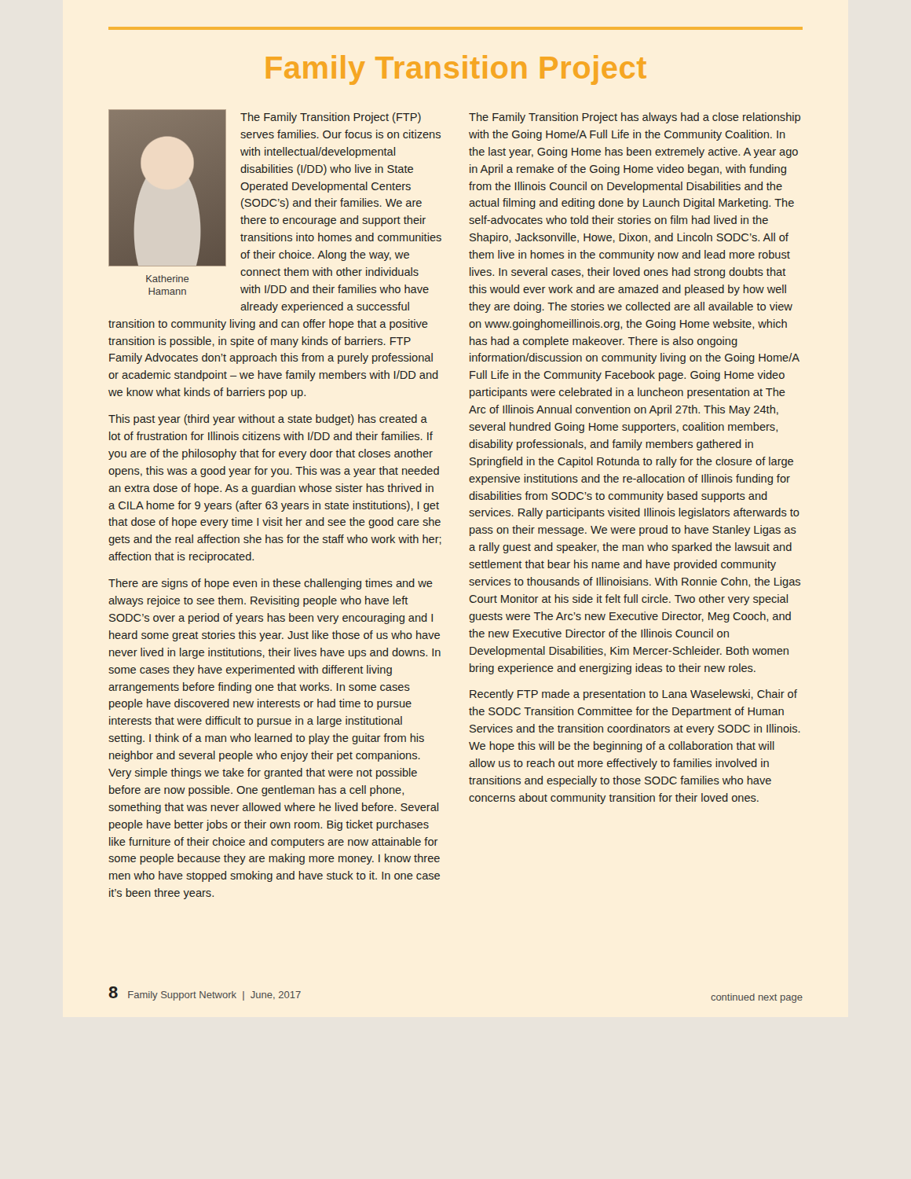Family Transition Project
Katherine
Hamann
The Family Transition Project (FTP) serves families. Our focus is on citizens with intellectual/developmental disabilities (I/DD) who live in State Operated Developmental Centers (SODC’s) and their families. We are there to encourage and support their transitions into homes and communities of their choice. Along the way, we connect them with other individuals with I/DD and their families who have already experienced a successful transition to community living and can offer hope that a positive transition is possible, in spite of many kinds of barriers. FTP Family Advocates don’t approach this from a purely professional or academic standpoint – we have family members with I/DD and we know what kinds of barriers pop up.
This past year (third year without a state budget) has created a lot of frustration for Illinois citizens with I/DD and their families. If you are of the philosophy that for every door that closes another opens, this was a good year for you. This was a year that needed an extra dose of hope. As a guardian whose sister has thrived in a CILA home for 9 years (after 63 years in state institutions), I get that dose of hope every time I visit her and see the good care she gets and the real affection she has for the staff who work with her; affection that is reciprocated.
There are signs of hope even in these challenging times and we always rejoice to see them. Revisiting people who have left SODC’s over a period of years has been very encouraging and I heard some great stories this year. Just like those of us who have never lived in large institutions, their lives have ups and downs. In some cases they have experimented with different living arrangements before finding one that works. In some cases people have discovered new interests or had time to pursue interests that were difficult to pursue in a large institutional setting. I think of a man who learned to play the guitar from his neighbor and several people who enjoy their pet companions. Very simple things we take for granted that were not possible before are now possible. One gentleman has a cell phone, something that was never allowed where he lived before. Several people have better jobs or their own room. Big ticket purchases like furniture of their choice and computers are now attainable for some people because they are making more money. I know three men who have stopped smoking and have stuck to it. In one case it’s been three years.
The Family Transition Project has always had a close relationship with the Going Home/A Full Life in the Community Coalition. In the last year, Going Home has been extremely active. A year ago in April a remake of the Going Home video began, with funding from the Illinois Council on Developmental Disabilities and the actual filming and editing done by Launch Digital Marketing. The self-advocates who told their stories on film had lived in the Shapiro, Jacksonville, Howe, Dixon, and Lincoln SODC’s. All of them live in homes in the community now and lead more robust lives. In several cases, their loved ones had strong doubts that this would ever work and are amazed and pleased by how well they are doing. The stories we collected are all available to view on www.goinghomeillinois.org, the Going Home website, which has had a complete makeover. There is also ongoing information/discussion on community living on the Going Home/A Full Life in the Community Facebook page. Going Home video participants were celebrated in a luncheon presentation at The Arc of Illinois Annual convention on April 27th. This May 24th, several hundred Going Home supporters, coalition members, disability professionals, and family members gathered in Springfield in the Capitol Rotunda to rally for the closure of large expensive institutions and the re-allocation of Illinois funding for disabilities from SODC’s to community based supports and services. Rally participants visited Illinois legislators afterwards to pass on their message. We were proud to have Stanley Ligas as a rally guest and speaker, the man who sparked the lawsuit and settlement that bear his name and have provided community services to thousands of Illinoisians. With Ronnie Cohn, the Ligas Court Monitor at his side it felt full circle. Two other very special guests were The Arc’s new Executive Director, Meg Cooch, and the new Executive Director of the Illinois Council on Developmental Disabilities, Kim Mercer-Schleider. Both women bring experience and energizing ideas to their new roles.
Recently FTP made a presentation to Lana Waselewski, Chair of the SODC Transition Committee for the Department of Human Services and the transition coordinators at every SODC in Illinois. We hope this will be the beginning of a collaboration that will allow us to reach out more effectively to families involved in transitions and especially to those SODC families who have concerns about community transition for their loved ones.
8 Family Support Network | June, 2017
continued next page